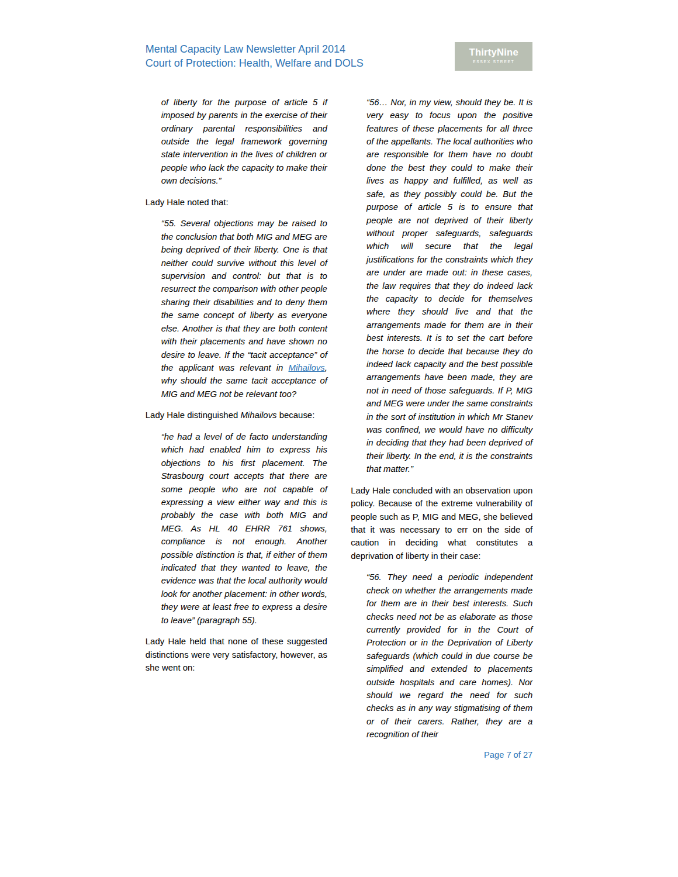Mental Capacity Law Newsletter April 2014
Court of Protection: Health, Welfare and DOLS
Thirty Nine
ESSEX STREET
of liberty for the purpose of article 5 if imposed by parents in the exercise of their ordinary parental responsibilities and outside the legal framework governing state intervention in the lives of children or people who lack the capacity to make their own decisions.”
Lady Hale noted that:
“55. Several objections may be raised to the conclusion that both MIG and MEG are being deprived of their liberty. One is that neither could survive without this level of supervision and control: but that is to resurrect the comparison with other people sharing their disabilities and to deny them the same concept of liberty as everyone else. Another is that they are both content with their placements and have shown no desire to leave. If the “tacit acceptance” of the applicant was relevant in Mihailovs, why should the same tacit acceptance of MIG and MEG not be relevant too?
Lady Hale distinguished Mihailovs because:
“he had a level of de facto understanding which had enabled him to express his objections to his first placement. The Strasbourg court accepts that there are some people who are not capable of expressing a view either way and this is probably the case with both MIG and MEG. As HL 40 EHRR 761 shows, compliance is not enough. Another possible distinction is that, if either of them indicated that they wanted to leave, the evidence was that the local authority would look for another placement: in other words, they were at least free to express a desire to leave” (paragraph 55).
Lady Hale held that none of these suggested distinctions were very satisfactory, however, as she went on:
“56… Nor, in my view, should they be. It is very easy to focus upon the positive features of these placements for all three of the appellants. The local authorities who are responsible for them have no doubt done the best they could to make their lives as happy and fulfilled, as well as safe, as they possibly could be. But the purpose of article 5 is to ensure that people are not deprived of their liberty without proper safeguards, safeguards which will secure that the legal justifications for the constraints which they are under are made out: in these cases, the law requires that they do indeed lack the capacity to decide for themselves where they should live and that the arrangements made for them are in their best interests. It is to set the cart before the horse to decide that because they do indeed lack capacity and the best possible arrangements have been made, they are not in need of those safeguards. If P, MIG and MEG were under the same constraints in the sort of institution in which Mr Stanev was confined, we would have no difficulty in deciding that they had been deprived of their liberty. In the end, it is the constraints that matter.”
Lady Hale concluded with an observation upon policy. Because of the extreme vulnerability of people such as P, MIG and MEG, she believed that it was necessary to err on the side of caution in deciding what constitutes a deprivation of liberty in their case:
“56. They need a periodic independent check on whether the arrangements made for them are in their best interests. Such checks need not be as elaborate as those currently provided for in the Court of Protection or in the Deprivation of Liberty safeguards (which could in due course be simplified and extended to placements outside hospitals and care homes). Nor should we regard the need for such checks as in any way stigmatising of them or of their carers. Rather, they are a recognition of their
Page 7 of 27